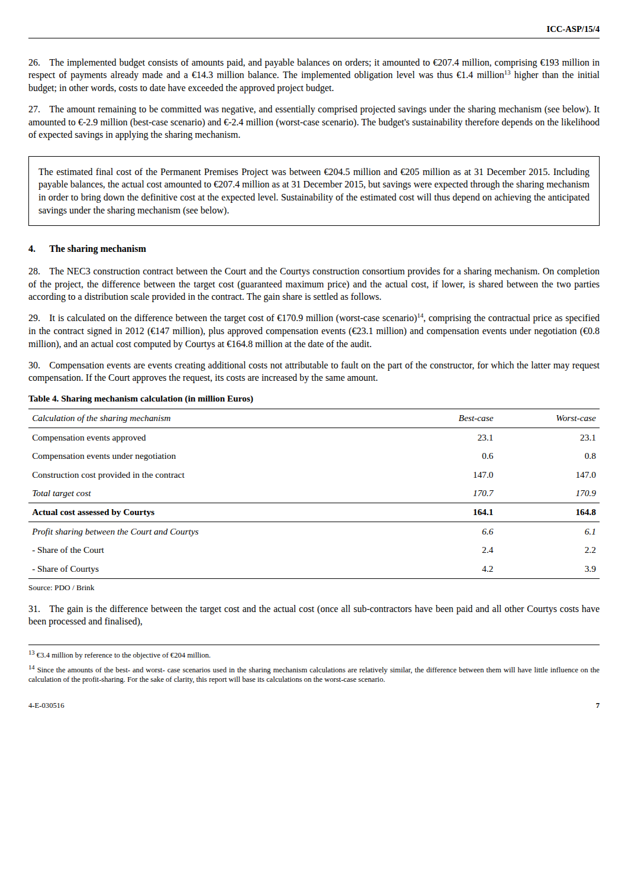ICC-ASP/15/4
26. The implemented budget consists of amounts paid, and payable balances on orders; it amounted to €207.4 million, comprising €193 million in respect of payments already made and a €14.3 million balance. The implemented obligation level was thus €1.4 million13 higher than the initial budget; in other words, costs to date have exceeded the approved project budget.
27. The amount remaining to be committed was negative, and essentially comprised projected savings under the sharing mechanism (see below). It amounted to €-2.9 million (best-case scenario) and €-2.4 million (worst-case scenario). The budget's sustainability therefore depends on the likelihood of expected savings in applying the sharing mechanism.
The estimated final cost of the Permanent Premises Project was between €204.5 million and €205 million as at 31 December 2015. Including payable balances, the actual cost amounted to €207.4 million as at 31 December 2015, but savings were expected through the sharing mechanism in order to bring down the definitive cost at the expected level. Sustainability of the estimated cost will thus depend on achieving the anticipated savings under the sharing mechanism (see below).
4. The sharing mechanism
28. The NEC3 construction contract between the Court and the Courtys construction consortium provides for a sharing mechanism. On completion of the project, the difference between the target cost (guaranteed maximum price) and the actual cost, if lower, is shared between the two parties according to a distribution scale provided in the contract. The gain share is settled as follows.
29. It is calculated on the difference between the target cost of €170.9 million (worst-case scenario)14, comprising the contractual price as specified in the contract signed in 2012 (€147 million), plus approved compensation events (€23.1 million) and compensation events under negotiation (€0.8 million), and an actual cost computed by Courtys at €164.8 million at the date of the audit.
30. Compensation events are events creating additional costs not attributable to fault on the part of the constructor, for which the latter may request compensation. If the Court approves the request, its costs are increased by the same amount.
Table 4. Sharing mechanism calculation (in million Euros)
| Calculation of the sharing mechanism | Best-case | Worst-case |
| --- | --- | --- |
| Compensation events approved | 23.1 | 23.1 |
| Compensation events under negotiation | 0.6 | 0.8 |
| Construction cost provided in the contract | 147.0 | 147.0 |
| Total target cost | 170.7 | 170.9 |
| Actual cost assessed by Courtys | 164.1 | 164.8 |
| Profit sharing between the Court and Courtys | 6.6 | 6.1 |
| - Share of the Court | 2.4 | 2.2 |
| - Share of Courtys | 4.2 | 3.9 |
Source: PDO / Brink
31. The gain is the difference between the target cost and the actual cost (once all sub-contractors have been paid and all other Courtys costs have been processed and finalised),
13 €3.4 million by reference to the objective of €204 million.
14 Since the amounts of the best- and worst- case scenarios used in the sharing mechanism calculations are relatively similar, the difference between them will have little influence on the calculation of the profit-sharing. For the sake of clarity, this report will base its calculations on the worst-case scenario.
4-E-030516 7